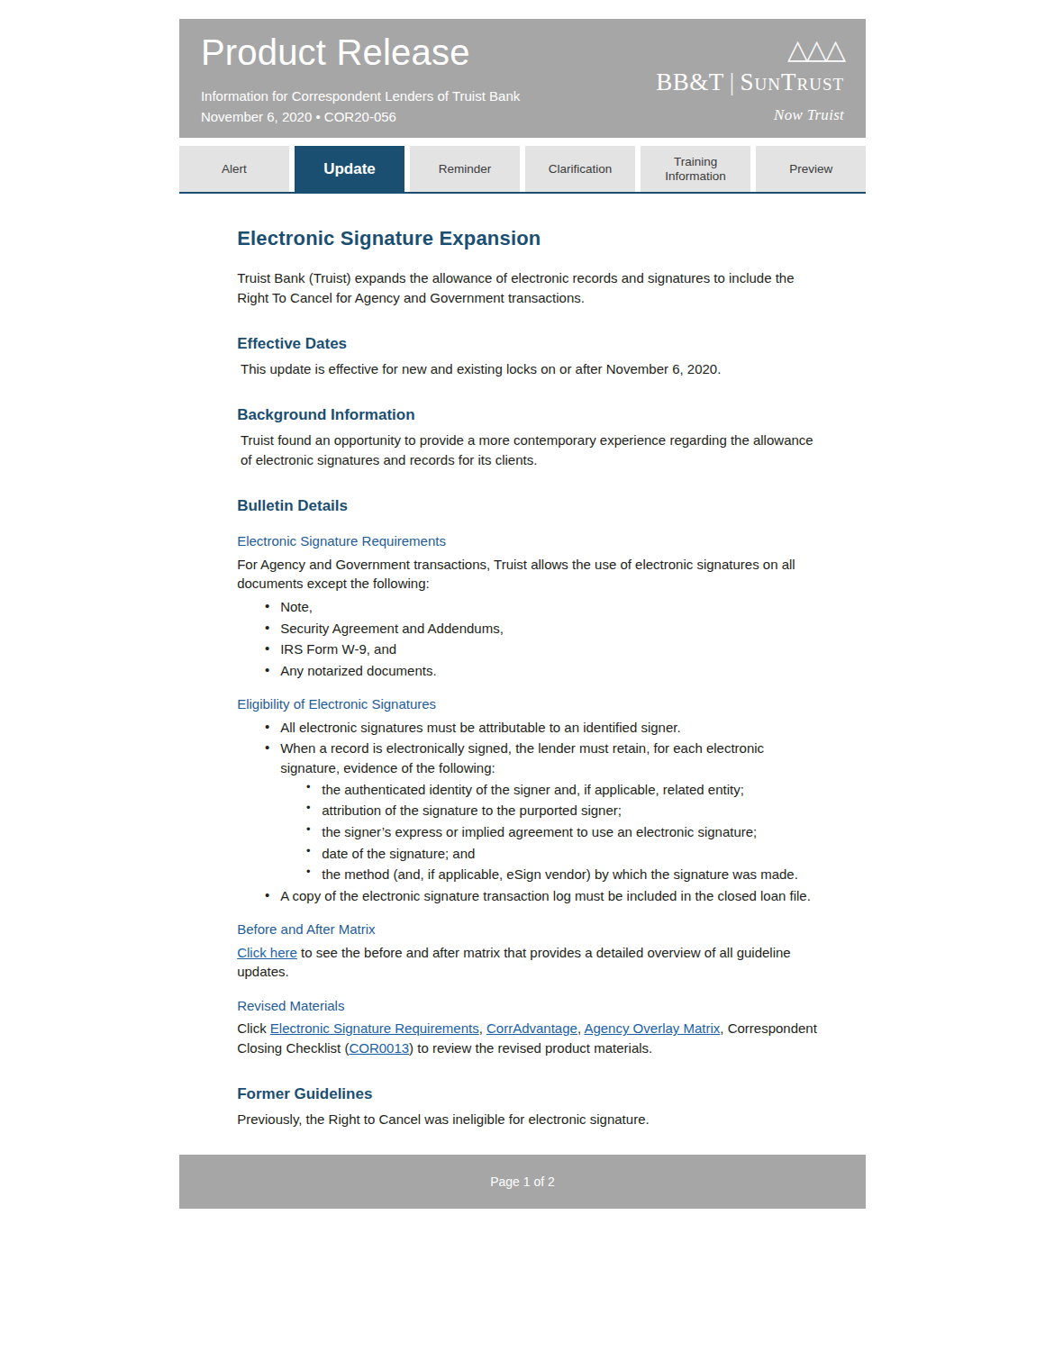Product Release
Information for Correspondent Lenders of Truist Bank November 6, 2020 • COR20-056
△△△
BB&T|SunTrust
Now Truist
Alert
Update
Reminder
Clarification
Training
Information
Preview
Electronic Signature Expansion
Truist Bank (Truist) expands the allowance of electronic records and signatures to include the Right To Cancel for Agency and Government transactions.
Effective Dates
This update is effective for new and existing locks on or after November 6, 2020.
Background Information
Truist found an opportunity to provide a more contemporary experience regarding the allowance of electronic signatures and records for its clients.
Bulletin Details
Electronic Signature Requirements
For Agency and Government transactions, Truist allows the use of electronic signatures on all documents except the following:
Note,
Security Agreement and Addendums,
IRS Form W-9, and
Any notarized documents.
Eligibility of Electronic Signatures
All electronic signatures must be attributable to an identified signer.
When a record is electronically signed, the lender must retain, for each electronic signature, evidence of the following:
the authenticated identity of the signer and, if applicable, related entity;
attribution of the signature to the purported signer;
the signer’s express or implied agreement to use an electronic signature;
date of the signature; and
the method (and, if applicable, eSign vendor) by which the signature was made.
A copy of the electronic signature transaction log must be included in the closed loan file.
Before and After Matrix
Click here to see the before and after matrix that provides a detailed overview of all guideline updates.
Revised Materials
Click Electronic Signature Requirements, CorrAdvantage, Agency Overlay Matrix, Correspondent Closing Checklist (COR0013) to review the revised product materials.
Former Guidelines
Previously, the Right to Cancel was ineligible for electronic signature.
Page 1 of 2